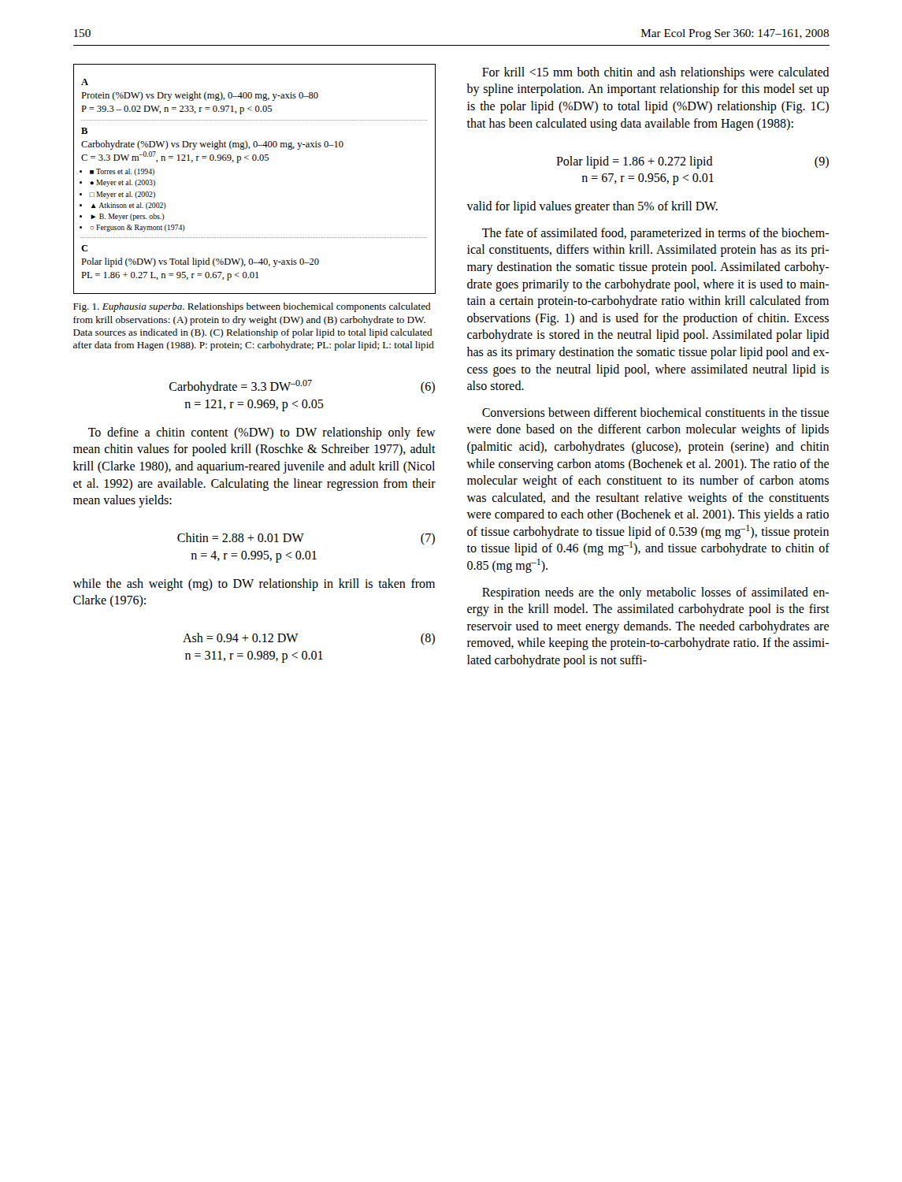150 Mar Ecol Prog Ser 360: 147–161, 2008
A Protein (%DW) vs Dry weight (mg), 0–400 mg, y-axis 0–80 P = 39.3 – 0.02 DW, n = 233, r = 0.971, p < 0.05
B Carbohydrate (%DW) vs Dry weight (mg), 0–400 mg, y-axis 0–10 C = 3.3 DW m–0.07, n = 121, r = 0.969, p < 0.05
■ Torres et al. (1994)
● Meyer et al. (2003)
□ Meyer et al. (2002)
▲ Atkinson et al. (2002)
► B. Meyer (pers. obs.)
○ Ferguson & Raymont (1974)
C Polar lipid (%DW) vs Total lipid (%DW), 0–40, y-axis 0–20 PL = 1.86 + 0.27 L, n = 95, r = 0.67, p < 0.01
Fig. 1. Euphausia superba. Relationships between biochemical components calculated from krill observations: (A) protein to dry weight (DW) and (B) carbohydrate to DW. Data sources as indicated in (B). (C) Relationship of polar lipid to total lipid calculated after data from Hagen (1988). P: protein; C: carbohydrate; PL: polar lipid; L: total lipid
(6) Carbohydrate = 3.3 DW–0.07 n = 121, r = 0.969, p < 0.05
To define a chitin content (%DW) to DW relationship only few mean chitin values for pooled krill (Roschke & Schreiber 1977), adult krill (Clarke 1980), and aquarium-reared juvenile and adult krill (Nicol et al. 1992) are available. Calculating the linear regression from their mean values yields:
(7) Chitin = 2.88 + 0.01 DW n = 4, r = 0.995, p < 0.01
while the ash weight (mg) to DW relationship in krill is taken from Clarke (1976):
(8) Ash = 0.94 + 0.12 DW n = 311, r = 0.989, p < 0.01
For krill <15 mm both chitin and ash relationships were calculated by spline interpolation. An important relationship for this model set up is the polar lipid (%DW) to total lipid (%DW) relationship (Fig. 1C) that has been calculated using data available from Hagen (1988):
(9) Polar lipid = 1.86 + 0.272 lipid n = 67, r = 0.956, p < 0.01
valid for lipid values greater than 5% of krill DW.
The fate of assimilated food, parameterized in terms of the biochemical constituents, differs within krill. Assimilated protein has as its primary destination the somatic tissue protein pool. Assimilated carbohydrate goes primarily to the carbohydrate pool, where it is used to maintain a certain protein-to-carbohydrate ratio within krill calculated from observations (Fig. 1) and is used for the production of chitin. Excess carbohydrate is stored in the neutral lipid pool. Assimilated polar lipid has as its primary destination the somatic tissue polar lipid pool and excess goes to the neutral lipid pool, where assimilated neutral lipid is also stored.
Conversions between different biochemical constituents in the tissue were done based on the different carbon molecular weights of lipids (palmitic acid), carbohydrates (glucose), protein (serine) and chitin while conserving carbon atoms (Bochenek et al. 2001). The ratio of the molecular weight of each constituent to its number of carbon atoms was calculated, and the resultant relative weights of the constituents were compared to each other (Bochenek et al. 2001). This yields a ratio of tissue carbohydrate to tissue lipid of 0.539 (mg mg–1), tissue protein to tissue lipid of 0.46 (mg mg–1), and tissue carbohydrate to chitin of 0.85 (mg mg–1).
Respiration needs are the only metabolic losses of assimilated energy in the krill model. The assimilated carbohydrate pool is the first reservoir used to meet energy demands. The needed carbohydrates are removed, while keeping the protein-to-carbohydrate ratio. If the assimilated carbohydrate pool is not suffi-